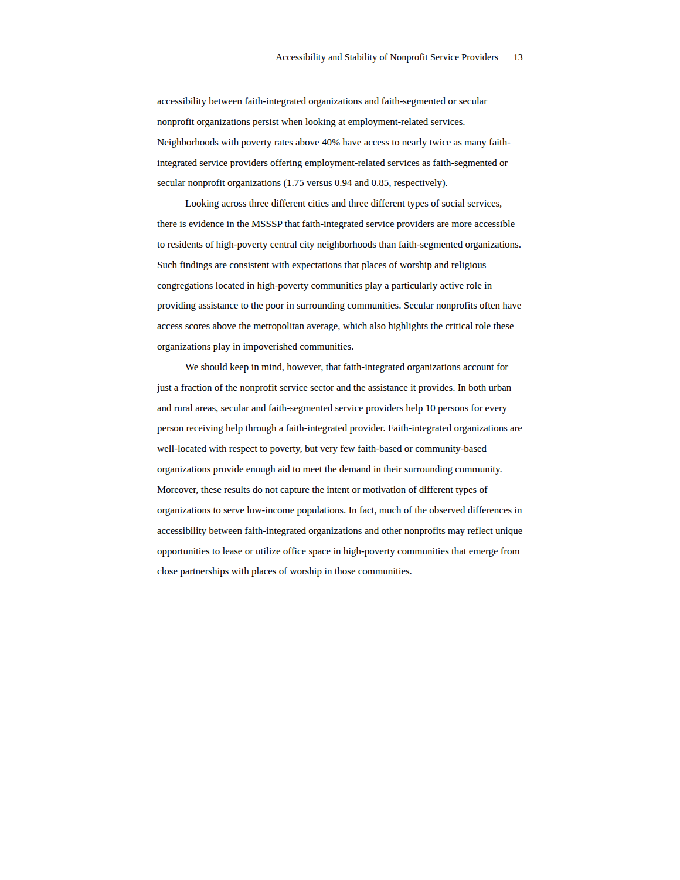Accessibility and Stability of Nonprofit Service Providers13
accessibility between faith-integrated organizations and faith-segmented or secular nonprofit organizations persist when looking at employment-related services. Neighborhoods with poverty rates above 40% have access to nearly twice as many faith-integrated service providers offering employment-related services as faith-segmented or secular nonprofit organizations (1.75 versus 0.94 and 0.85, respectively).
Looking across three different cities and three different types of social services, there is evidence in the MSSSP that faith-integrated service providers are more accessible to residents of high-poverty central city neighborhoods than faith-segmented organizations. Such findings are consistent with expectations that places of worship and religious congregations located in high-poverty communities play a particularly active role in providing assistance to the poor in surrounding communities. Secular nonprofits often have access scores above the metropolitan average, which also highlights the critical role these organizations play in impoverished communities.
We should keep in mind, however, that faith-integrated organizations account for just a fraction of the nonprofit service sector and the assistance it provides. In both urban and rural areas, secular and faith-segmented service providers help 10 persons for every person receiving help through a faith-integrated provider. Faith-integrated organizations are well-located with respect to poverty, but very few faith-based or community-based organizations provide enough aid to meet the demand in their surrounding community. Moreover, these results do not capture the intent or motivation of different types of organizations to serve low-income populations. In fact, much of the observed differences in accessibility between faith-integrated organizations and other nonprofits may reflect unique opportunities to lease or utilize office space in high-poverty communities that emerge from close partnerships with places of worship in those communities.